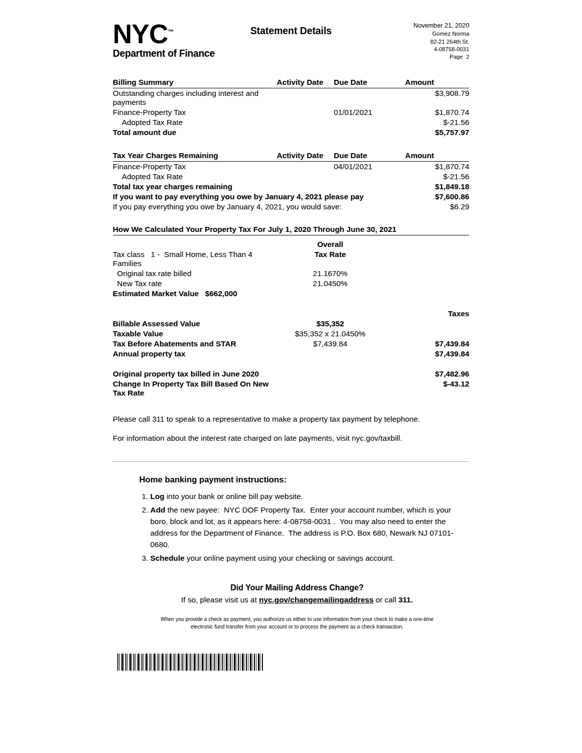NYC™
Department of Finance
Statement Details
November 21, 2020
Gomez Norma
82-21 264th St.
4-08758-0031
Page 2
| Billing Summary | Activity Date | Due Date | Amount |
| --- | --- | --- | --- |
| Outstanding charges including interest and payments | | | $3,908.79 |
| Finance-Property Tax | | 01/01/2021 | $1,870.74 |
| Adopted Tax Rate | | | $-21.56 |
| Total amount due | | | $5,757.97 |
| Tax Year Charges Remaining | Activity Date | Due Date | Amount |
| --- | --- | --- | --- |
| Finance-Property Tax | | 04/01/2021 | $1,870.74 |
| Adopted Tax Rate | | | $-21.56 |
| Total tax year charges remaining | | | $1,849.18 |
| If you want to pay everything you owe by January 4, 2021 please pay | $7,600.86 |
| If you pay everything you owe by January 4, 2021, you would save: | $6.29 |
How We Calculated Your Property Tax For July 1, 2020 Through June 30, 2021
| | Overall | |
| Tax class 1 - Small Home, Less Than 4 Families | Tax Rate | |
| Original tax rate billed | 21.1670% | |
| New Tax rate | 21.0450% | |
| Estimated Market Value $662,000 | | |
| | | Taxes |
| Billable Assessed Value | $35,352 | |
| Taxable Value | $35,352 x 21.0450% | |
| Tax Before Abatements and STAR | $7,439.84 | $7,439.84 |
| Annual property tax | | $7,439.84 |
| Original property tax billed in June 2020 | | $7,482.96 |
| Change In Property Tax Bill Based On New Tax Rate | | $-43.12 |
Please call 311 to speak to a representative to make a property tax payment by telephone.
For information about the interest rate charged on late payments, visit nyc.gov/taxbill.
Home banking payment instructions:
Log into your bank or online bill pay website.
Add the new payee: NYC DOF Property Tax. Enter your account number, which is your boro, block and lot, as it appears here: 4-08758-0031 . You may also need to enter the address for the Department of Finance. The address is P.O. Box 680, Newark NJ 07101-0680.
Schedule your online payment using your checking or savings account.
Did Your Mailing Address Change?
If so, please visit us at nyc.gov/changemailingaddress or call 311.
When you provide a check as payment, you authorize us either to use information from your check to make a one-time electronic fund transfer from your account or to process the payment as a check transaction.